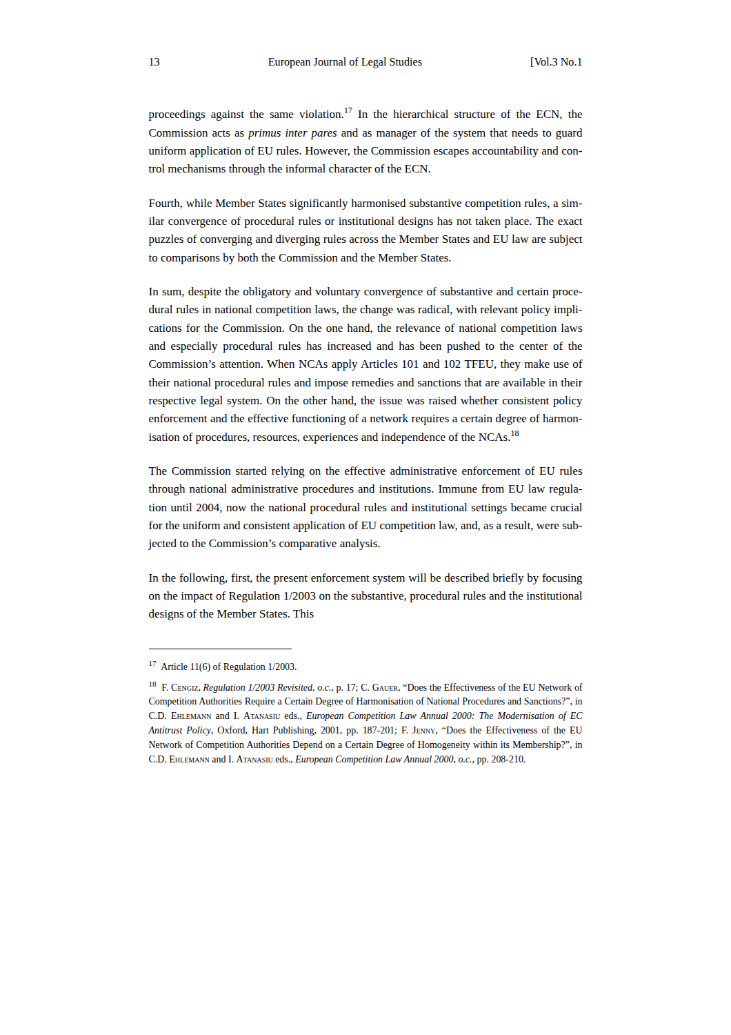13 European Journal of Legal Studies [Vol.3 No.1
proceedings against the same violation.17 In the hierarchical structure of the ECN, the Commission acts as primus inter pares and as manager of the system that needs to guard uniform application of EU rules. However, the Commission escapes accountability and control mechanisms through the informal character of the ECN.
Fourth, while Member States significantly harmonised substantive competition rules, a similar convergence of procedural rules or institutional designs has not taken place. The exact puzzles of converging and diverging rules across the Member States and EU law are subject to comparisons by both the Commission and the Member States.
In sum, despite the obligatory and voluntary convergence of substantive and certain procedural rules in national competition laws, the change was radical, with relevant policy implications for the Commission. On the one hand, the relevance of national competition laws and especially procedural rules has increased and has been pushed to the center of the Commission’s attention. When NCAs apply Articles 101 and 102 TFEU, they make use of their national procedural rules and impose remedies and sanctions that are available in their respective legal system. On the other hand, the issue was raised whether consistent policy enforcement and the effective functioning of a network requires a certain degree of harmonisation of procedures, resources, experiences and independence of the NCAs.18
The Commission started relying on the effective administrative enforcement of EU rules through national administrative procedures and institutions. Immune from EU law regulation until 2004, now the national procedural rules and institutional settings became crucial for the uniform and consistent application of EU competition law, and, as a result, were subjected to the Commission’s comparative analysis.
In the following, first, the present enforcement system will be described briefly by focusing on the impact of Regulation 1/2003 on the substantive, procedural rules and the institutional designs of the Member States. This
17 Article 11(6) of Regulation 1/2003.
18 F. Cengiz, Regulation 1/2003 Revisited, o.c., p. 17; C. Gauer, “Does the Effectiveness of the EU Network of Competition Authorities Require a Certain Degree of Harmonisation of National Procedures and Sanctions?”, in C.D. Ehlemann and I. Atanasiu eds., European Competition Law Annual 2000: The Modernisation of EC Antitrust Policy, Oxford, Hart Publishing, 2001, pp. 187-201; F. Jenny, “Does the Effectiveness of the EU Network of Competition Authorities Depend on a Certain Degree of Homogeneity within its Membership?”, in C.D. Ehlemann and I. Atanasiu eds., European Competition Law Annual 2000, o.c., pp. 208-210.